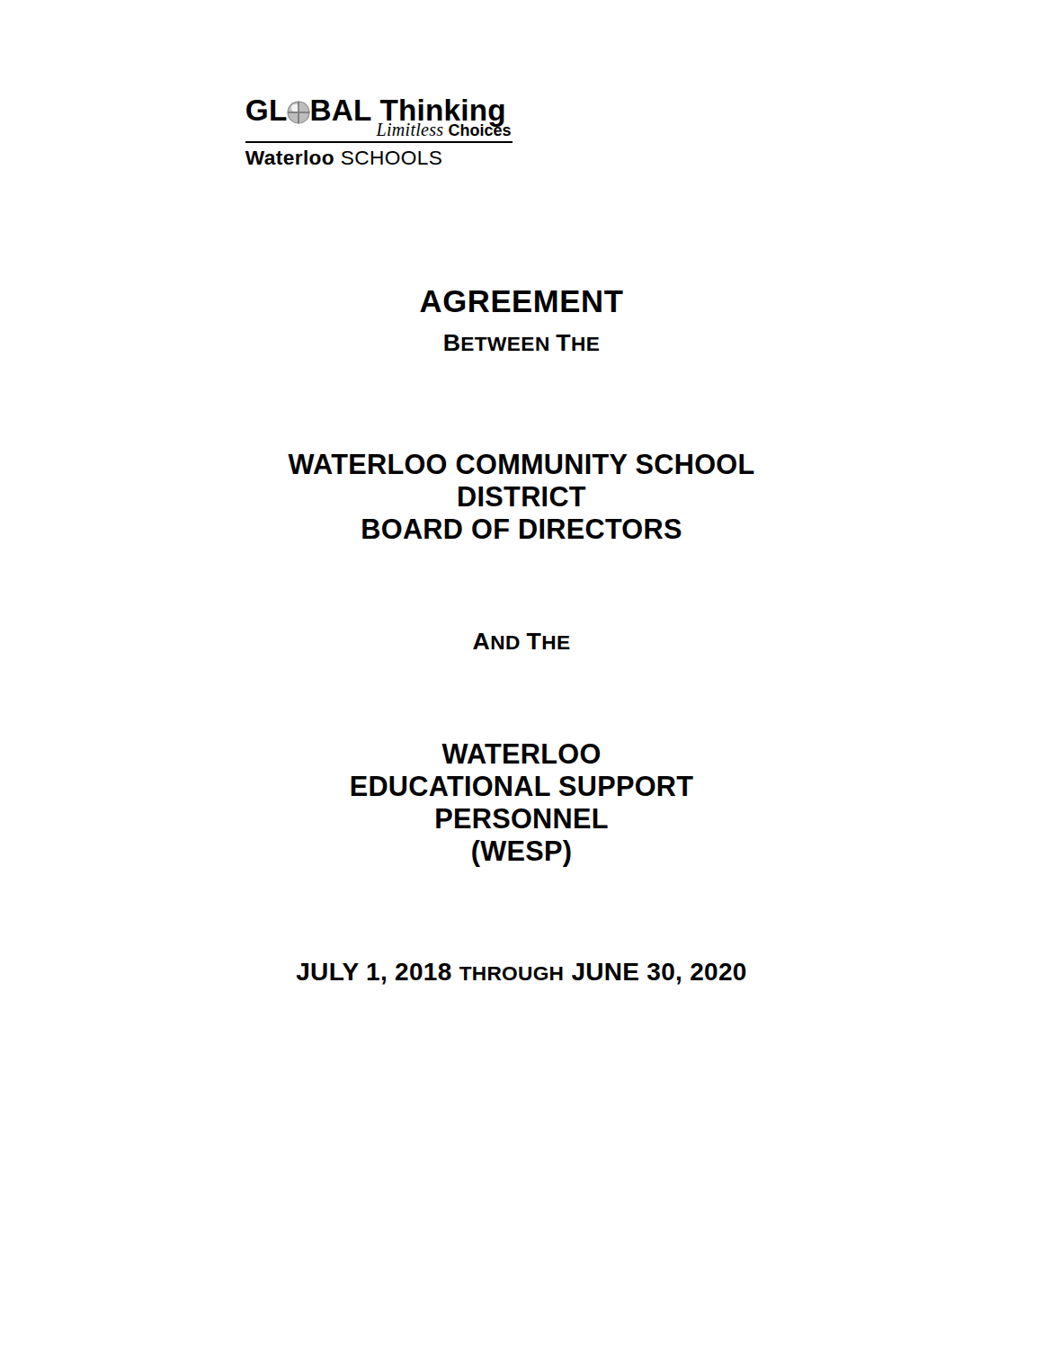GL BAL Thinking
Limitless Choices
Waterloo SCHOOLS
AGREEMENT
BETWEEN THE
WATERLOO COMMUNITY SCHOOL DISTRICT
BOARD OF DIRECTORS
AND THE
WATERLOO
EDUCATIONAL SUPPORT
PERSONNEL
(WESP)
JULY 1, 2018 THROUGH JUNE 30, 2020